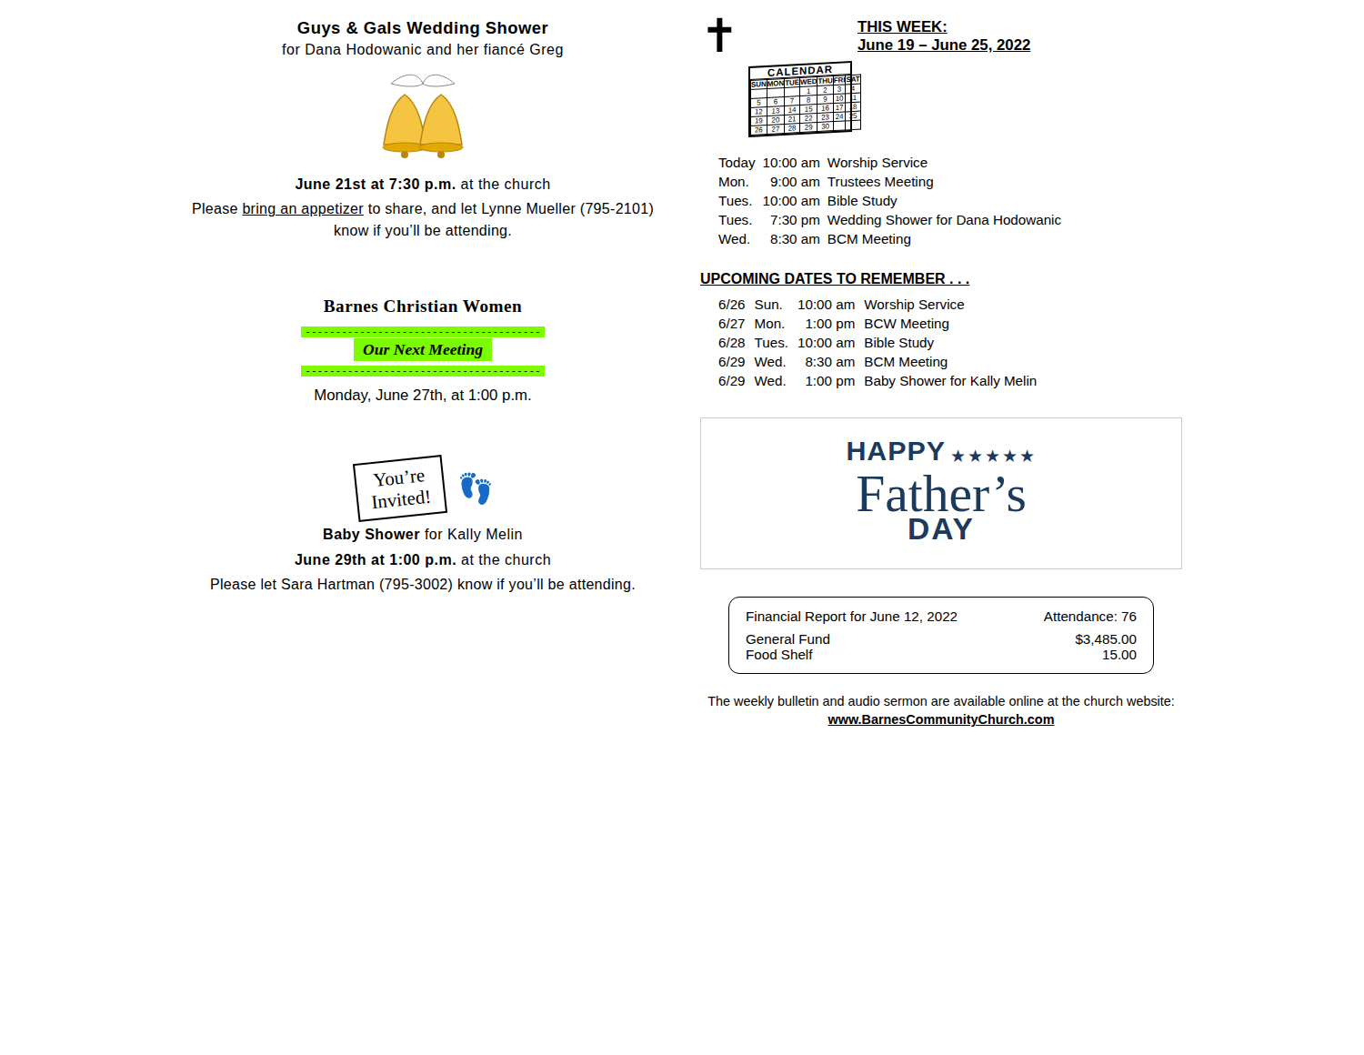Guys & Gals Wedding Shower
for Dana Hodowanic and her fiancé Greg
June 21st at 7:30 p.m. at the church
Please bring an appetizer to share, and let Lynne Mueller (795-2101) know if you’ll be attending.
Barnes Christian Women
---------------------------------------
Our Next Meeting
---------------------------------------
Monday, June 27th, at 1:00 p.m.
You’re
Invited!
👣
Baby Shower for Kally Melin
June 29th at 1:00 p.m. at the church
Please let Sara Hartman (795-3002) know if you’ll be attending.
✝
THIS WEEK:
June 19 – June 25, 2022
CALENDAR
| SUN | MON | TUE | WED | THU | FRI | SAT |
| --- | --- | --- | --- | --- | --- | --- |
| | | | 1 | 2 | 3 | 4 |
| 5 | 6 | 7 | 8 | 9 | 10 | 11 |
| 12 | 13 | 14 | 15 | 16 | 17 | 18 |
| 19 | 20 | 21 | 22 | 23 | 24 | 25 |
| 26 | 27 | 28 | 29 | 30 | | |
| Today | 10:00 am | Worship Service |
| Mon. | 9:00 am | Trustees Meeting |
| Tues. | 10:00 am | Bible Study |
| Tues. | 7:30 pm | Wedding Shower for Dana Hodowanic |
| Wed. | 8:30 am | BCM Meeting |
UPCOMING DATES TO REMEMBER . . .
| 6/26 | Sun. | 10:00 am | Worship Service |
| 6/27 | Mon. | 1:00 pm | BCW Meeting |
| 6/28 | Tues. | 10:00 am | Bible Study |
| 6/29 | Wed. | 8:30 am | BCM Meeting |
| 6/29 | Wed. | 1:00 pm | Baby Shower for Kally Melin |
HAPPY ★★★★★
Father’s
DAY
Financial Report for June 12, 2022 Attendance: 76
General Fund $3,485.00
Food Shelf 15.00
The weekly bulletin and audio sermon are available online at the church website: www.BarnesCommunityChurch.com